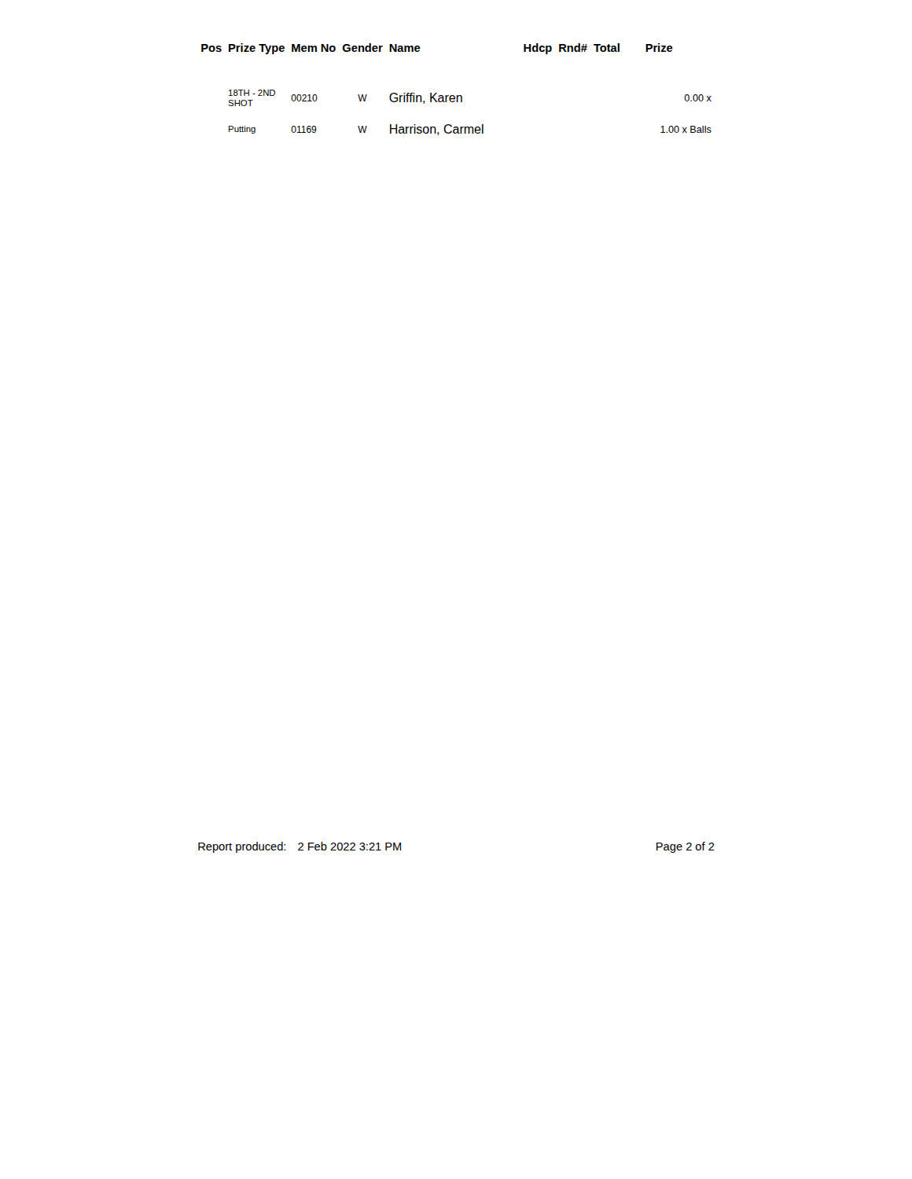| Pos | Prize Type | Mem No | Gender | Name | Hdcp | Rnd# | Total | Prize |
| --- | --- | --- | --- | --- | --- | --- | --- | --- |
| | 18TH - 2ND SHOT | 00210 | W | Griffin, Karen | | | | 0.00 x |
| | Putting | 01169 | W | Harrison, Carmel | | | | 1.00 x Balls |
Report produced: 2 Feb 2022 3:21 PM
Page 2 of 2